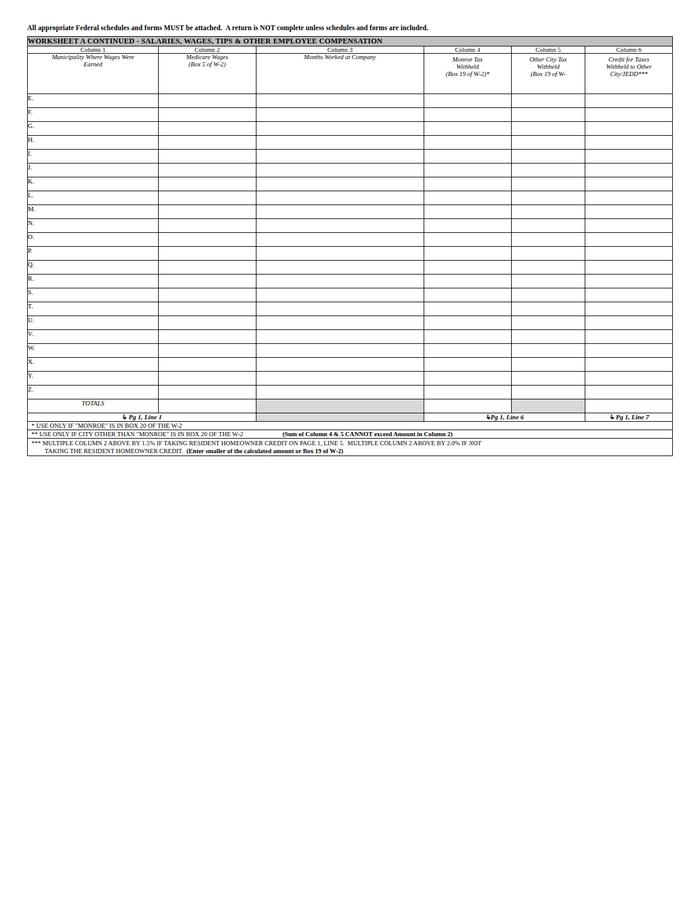All appropriate Federal schedules and forms MUST be attached. A return is NOT complete unless schedules and forms are included.
| WORKSHEET A CONTINUED - SALARIES, WAGES, TIPS & OTHER EMPLOYEE COMPENSATION |
| Column 1 | Column 2 | Column 3 | Column 4 | Column 5 | Column 6 |
| Municipality Where Wages Were Earned | Medicare Wages (Box 5 of W-2) | Months Worked at Company | Monroe Tax Withheld (Box 19 of W-2)* | Other City Tax Withheld (Box 19 of W- | Credit for Taxes Withheld to Other City/JEDD*** |
| E. | | | | | |
| F. | | | | | |
| G. | | | | | |
| H. | | | | | |
| I. | | | | | |
| J. | | | | | |
| K. | | | | | |
| L. | | | | | |
| M. | | | | | |
| N. | | | | | |
| O. | | | | | |
| P. | | | | | |
| Q. | | | | | |
| R. | | | | | |
| S. | | | | | |
| T. | | | | | |
| U. | | | | | |
| V. | | | | | |
| W. | | | | | |
| X. | | | | | |
| Y. | | | | | |
| Z. | | | | | |
| TOTALS | | | | | |
| ↳ Pg 1, Line 1 | | ↳ Pg 1, Line 6 | ↳ Pg 1, Line 7 |
| * USE ONLY IF "MONROE" IS IN BOX 20 OF THE W-2 |
| ** USE ONLY IF CITY OTHER THAN "MONROE" IS IN BOX 20 OF THE W-2 (Sum of Column 4 & 5 CANNOT exceed Amount in Column 2) |
| *** MULTIPLE COLUMN 2 ABOVE BY 1.5% IF TAKING RESIDENT HOMEOWNER CREDIT ON PAGE 1, LINE 5. MULTIPLE COLUMN 2 ABOVE BY 2.0% IF NOT TAKING THE RESIDENT HOMEOWNER CREDIT. (Enter smaller of the calculated amount or Box 19 of W-2) |